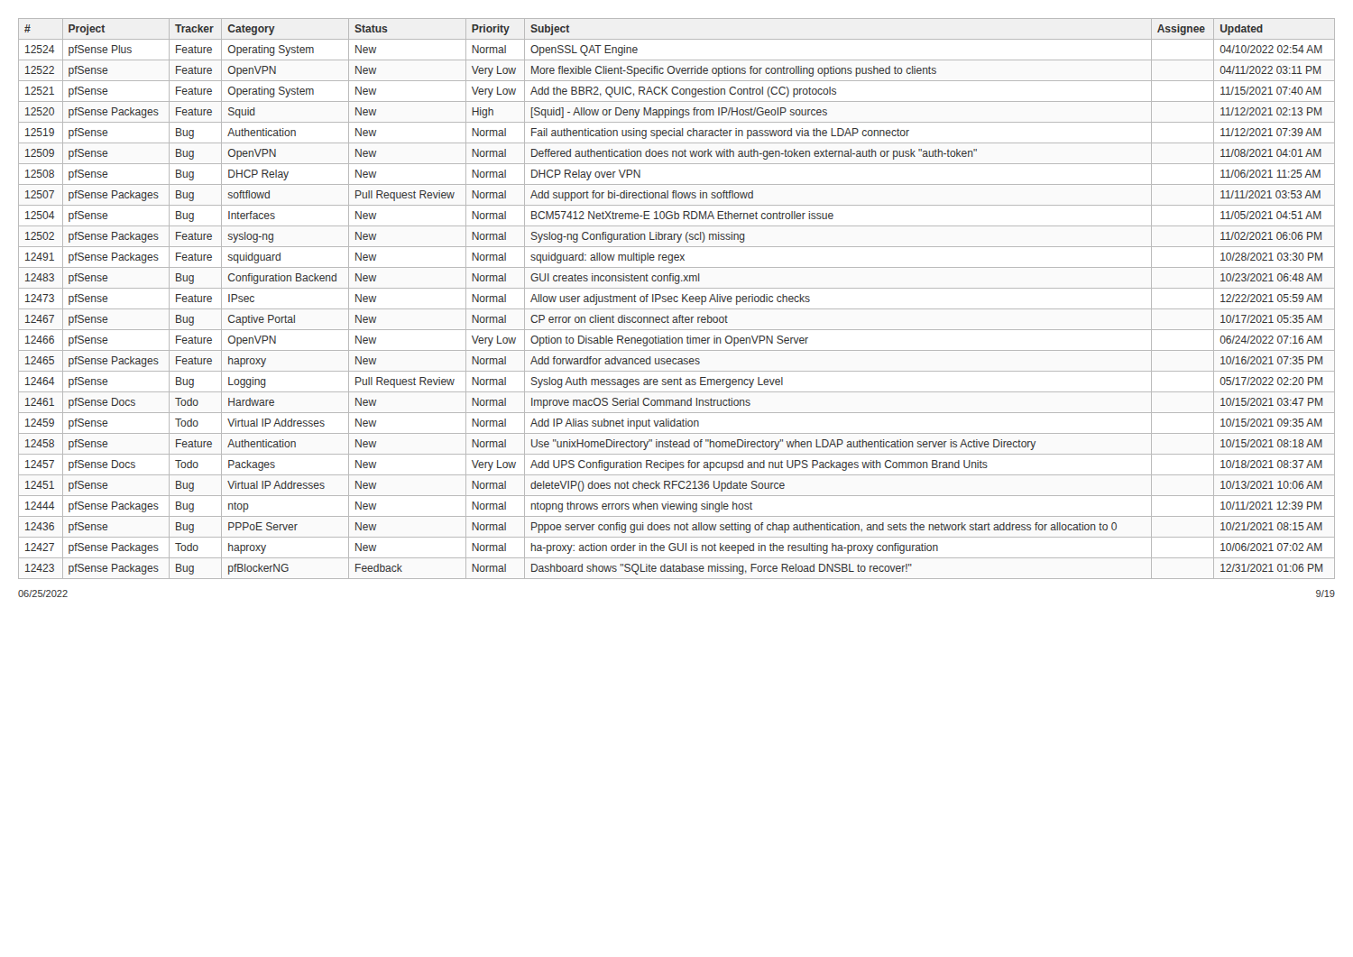Redmine issue list
| # | Project | Tracker | Category | Status | Priority | Subject | Assignee | Updated |
| --- | --- | --- | --- | --- | --- | --- | --- | --- |
| 12524 | pfSense Plus | Feature | Operating System | New | Normal | OpenSSL QAT Engine | | 04/10/2022 02:54 AM |
| 12522 | pfSense | Feature | OpenVPN | New | Very Low | More flexible Client-Specific Override options for controlling options pushed to clients | | 04/11/2022 03:11 PM |
| 12521 | pfSense | Feature | Operating System | New | Very Low | Add the BBR2, QUIC, RACK Congestion Control (CC) protocols | | 11/15/2021 07:40 AM |
| 12520 | pfSense Packages | Feature | Squid | New | High | [Squid] - Allow or Deny Mappings from IP/Host/GeoIP sources | | 11/12/2021 02:13 PM |
| 12519 | pfSense | Bug | Authentication | New | Normal | Fail authentication using special character in password via the LDAP connector | | 11/12/2021 07:39 AM |
| 12509 | pfSense | Bug | OpenVPN | New | Normal | Deffered authentication does not work with auth-gen-token external-auth or pusk "auth-token" | | 11/08/2021 04:01 AM |
| 12508 | pfSense | Bug | DHCP Relay | New | Normal | DHCP Relay over VPN | | 11/06/2021 11:25 AM |
| 12507 | pfSense Packages | Bug | softflowd | Pull Request Review | Normal | Add support for bi-directional flows in softflowd | | 11/11/2021 03:53 AM |
| 12504 | pfSense | Bug | Interfaces | New | Normal | BCM57412 NetXtreme-E 10Gb RDMA Ethernet controller issue | | 11/05/2021 04:51 AM |
| 12502 | pfSense Packages | Feature | syslog-ng | New | Normal | Syslog-ng Configuration Library (scl) missing | | 11/02/2021 06:06 PM |
| 12491 | pfSense Packages | Feature | squidguard | New | Normal | squidguard: allow multiple regex | | 10/28/2021 03:30 PM |
| 12483 | pfSense | Bug | Configuration Backend | New | Normal | GUI creates inconsistent config.xml | | 10/23/2021 06:48 AM |
| 12473 | pfSense | Feature | IPsec | New | Normal | Allow user adjustment of IPsec Keep Alive periodic checks | | 12/22/2021 05:59 AM |
| 12467 | pfSense | Bug | Captive Portal | New | Normal | CP error on client disconnect after reboot | | 10/17/2021 05:35 AM |
| 12466 | pfSense | Feature | OpenVPN | New | Very Low | Option to Disable Renegotiation timer in OpenVPN Server | | 06/24/2022 07:16 AM |
| 12465 | pfSense Packages | Feature | haproxy | New | Normal | Add forwardfor advanced usecases | | 10/16/2021 07:35 PM |
| 12464 | pfSense | Bug | Logging | Pull Request Review | Normal | Syslog Auth messages are sent as Emergency Level | | 05/17/2022 02:20 PM |
| 12461 | pfSense Docs | Todo | Hardware | New | Normal | Improve macOS Serial Command Instructions | | 10/15/2021 03:47 PM |
| 12459 | pfSense | Todo | Virtual IP Addresses | New | Normal | Add IP Alias subnet input validation | | 10/15/2021 09:35 AM |
| 12458 | pfSense | Feature | Authentication | New | Normal | Use "unixHomeDirectory" instead of "homeDirectory" when LDAP authentication server is Active Directory | | 10/15/2021 08:18 AM |
| 12457 | pfSense Docs | Todo | Packages | New | Very Low | Add UPS Configuration Recipes for apcupsd and nut UPS Packages with Common Brand Units | | 10/18/2021 08:37 AM |
| 12451 | pfSense | Bug | Virtual IP Addresses | New | Normal | deleteVIP() does not check RFC2136 Update Source | | 10/13/2021 10:06 AM |
| 12444 | pfSense Packages | Bug | ntop | New | Normal | ntopng throws errors when viewing single host | | 10/11/2021 12:39 PM |
| 12436 | pfSense | Bug | PPPoE Server | New | Normal | Pppoe server config gui does not allow setting of chap authentication, and sets the network start address for allocation to 0 | | 10/21/2021 08:15 AM |
| 12427 | pfSense Packages | Todo | haproxy | New | Normal | ha-proxy: action order in the GUI is not keeped in the resulting ha-proxy configuration | | 10/06/2021 07:02 AM |
| 12423 | pfSense Packages | Bug | pfBlockerNG | Feedback | Normal | Dashboard shows "SQLite database missing, Force Reload DNSBL to recover!" | | 12/31/2021 01:06 PM |
06/25/2022 9/19